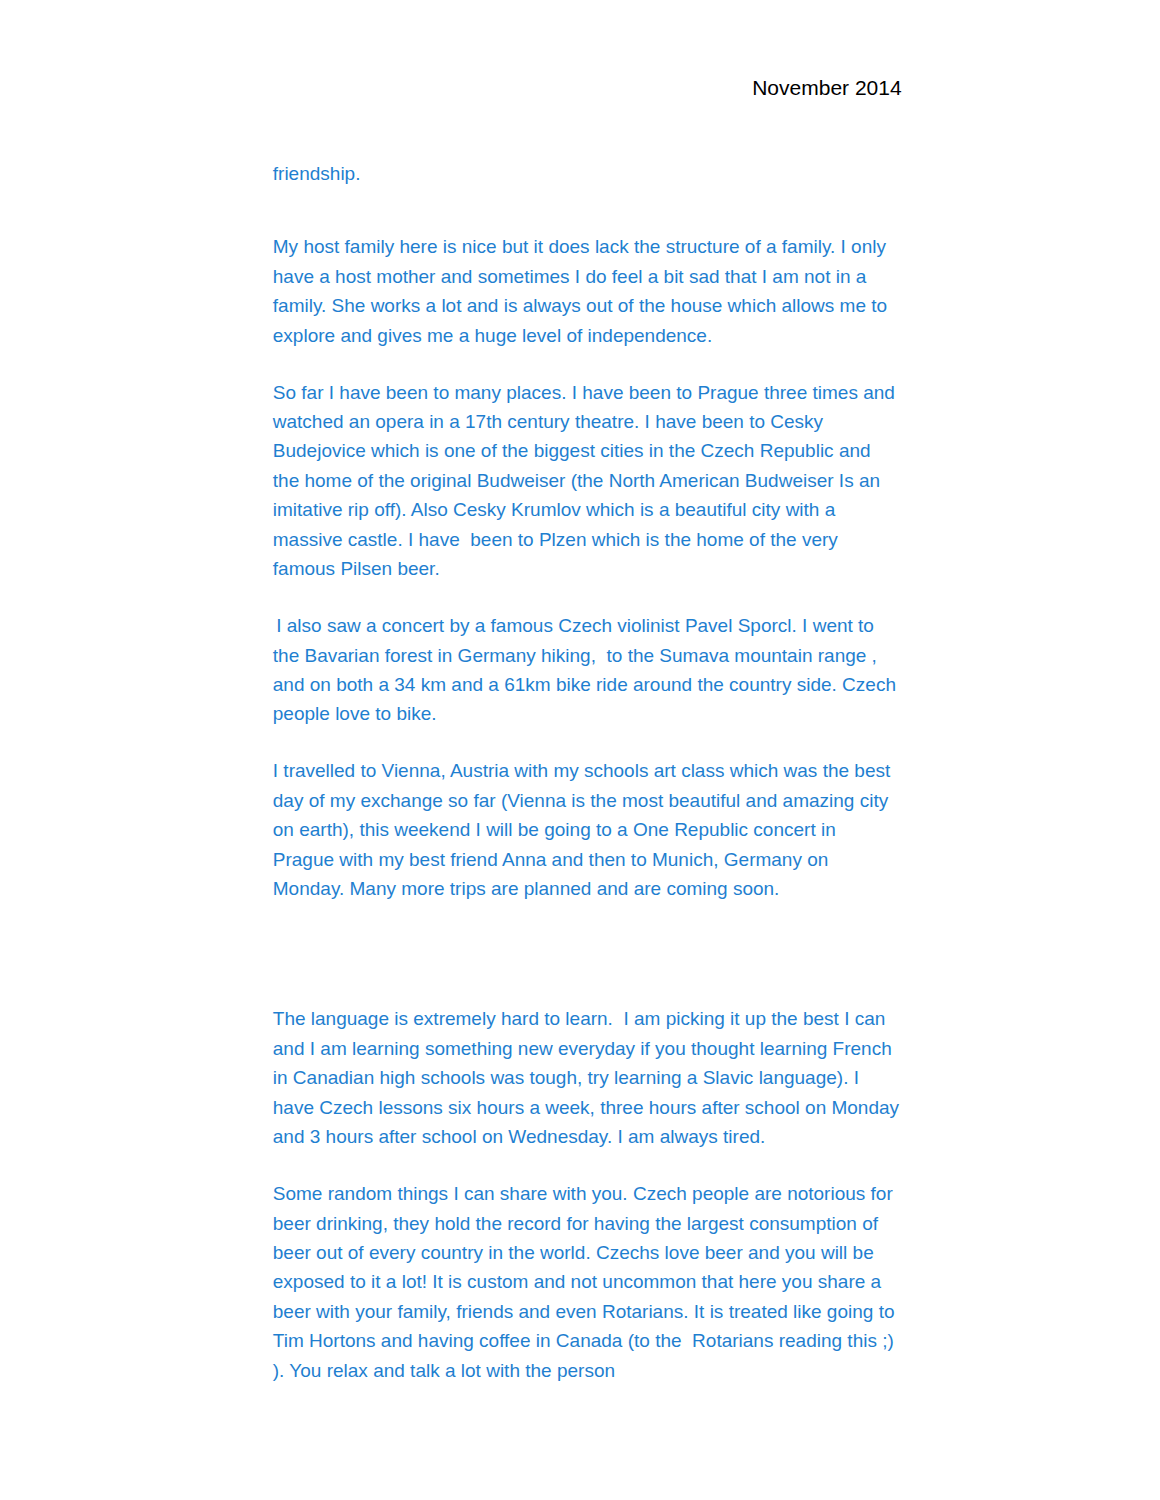November 2014
friendship.
My host family here is nice but it does lack the structure of a family. I only have a host mother and sometimes I do feel a bit sad that I am not in a family. She works a lot and is always out of the house which allows me to explore and gives me a huge level of independence.
So far I have been to many places. I have been to Prague three times and watched an opera in a 17th century theatre. I have been to Cesky Budejovice which is one of the biggest cities in the Czech Republic and the home of the original Budweiser (the North American Budweiser Is an imitative rip off). Also Cesky Krumlov which is a beautiful city with a massive castle. I have been to Plzen which is the home of the very famous Pilsen beer.
I also saw a concert by a famous Czech violinist Pavel Sporcl. I went to the Bavarian forest in Germany hiking, to the Sumava mountain range , and on both a 34 km and a 61km bike ride around the country side. Czech people love to bike.
I travelled to Vienna, Austria with my schools art class which was the best day of my exchange so far (Vienna is the most beautiful and amazing city on earth), this weekend I will be going to a One Republic concert in Prague with my best friend Anna and then to Munich, Germany on Monday. Many more trips are planned and are coming soon.
The language is extremely hard to learn. I am picking it up the best I can and I am learning something new everyday if you thought learning French in Canadian high schools was tough, try learning a Slavic language). I have Czech lessons six hours a week, three hours after school on Monday and 3 hours after school on Wednesday. I am always tired.
Some random things I can share with you. Czech people are notorious for beer drinking, they hold the record for having the largest consumption of beer out of every country in the world. Czechs love beer and you will be exposed to it a lot! It is custom and not uncommon that here you share a beer with your family, friends and even Rotarians. It is treated like going to Tim Hortons and having coffee in Canada (to the Rotarians reading this ;) ). You relax and talk a lot with the person